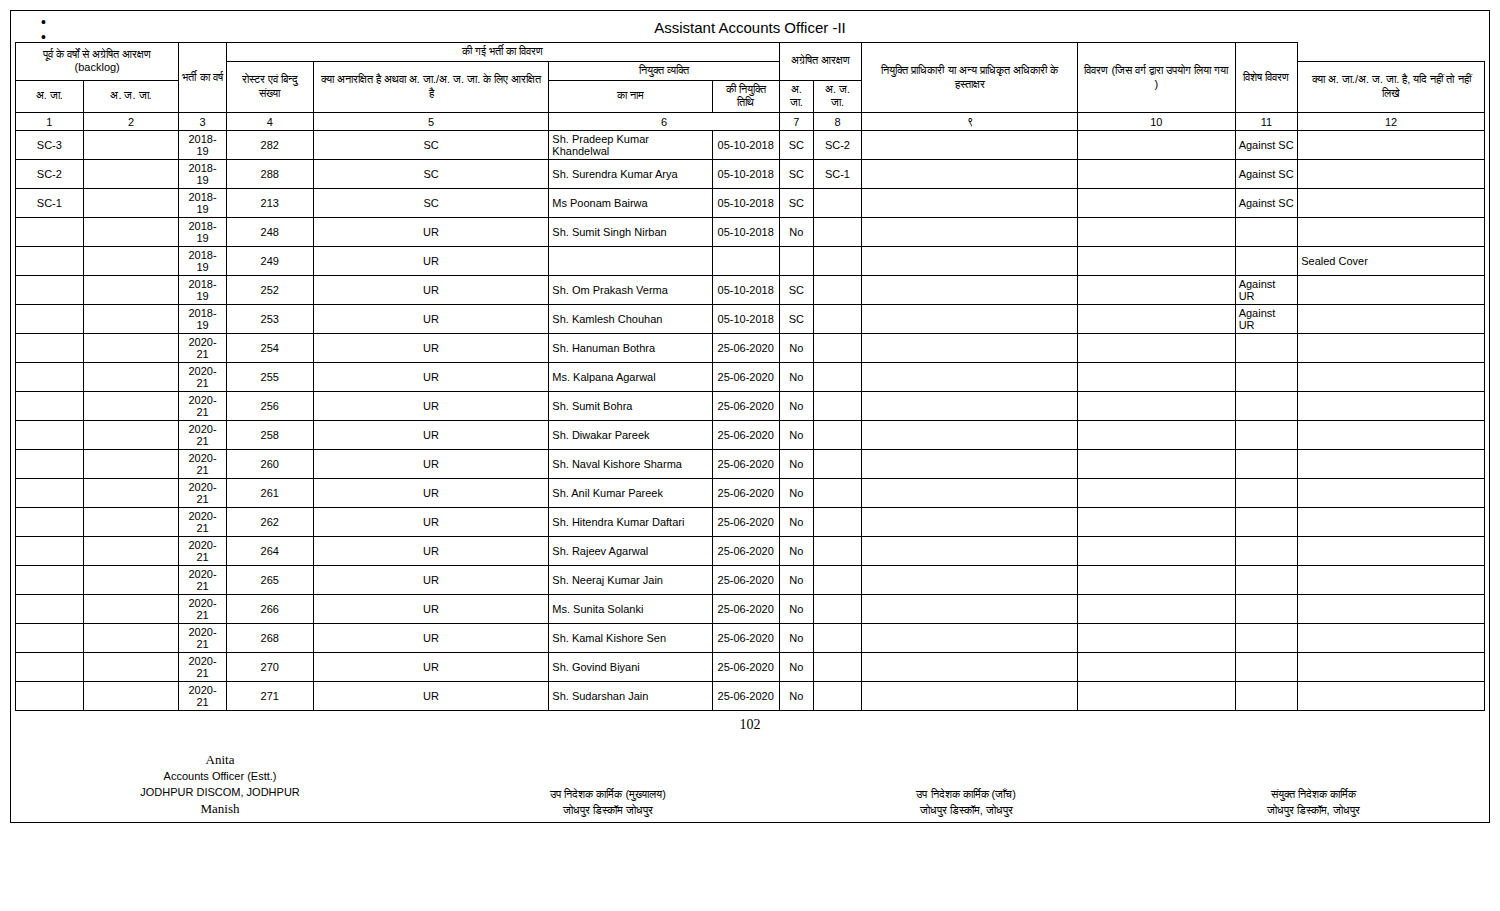•
•
Assistant Accounts Officer -II
| पूर्व के वर्षों से अग्रेषित आरक्षण (backlog) | भर्ती का वर्ष | की गई भर्ती का विवरण | अग्रेषित आरक्षण | नियुक्ति प्राधिकारी या अन्य प्राधिकृत अधिकारी के हस्ताक्षर | विवरण (जिस वर्ग द्वारा उपयोग लिया गया ) | विशेष विवरण |
| --- | --- | --- | --- | --- | --- | --- |
| रोस्टर एवं बिन्दु संख्या | क्या अनारक्षित है अथवा अ. जा./अ. ज. जा. के लिए आरक्षित है | नियुक्त व्यक्ति | क्या अ. जा./अ. ज. जा. है, यदि नहीं तो नहीं लिखे |
| अ. जा. | अ. ज. जा. | का नाम | की नियुक्ति तिथि | अ. जा. | अ. ज. जा. |
| 1 | 2 | 3 | 4 | 5 | 6 | 7 | 8 | ९ | 10 | 11 | 12 |
| SC-3 | | 2018-19 | 282 | SC | Sh. Pradeep Kumar Khandelwal | 05-10-2018 | SC | SC-2 | | | Against SC | |
| SC-2 | | 2018-19 | 288 | SC | Sh. Surendra Kumar Arya | 05-10-2018 | SC | SC-1 | | | Against SC | |
| SC-1 | | 2018-19 | 213 | SC | Ms Poonam Bairwa | 05-10-2018 | SC | | | | Against SC | |
| | | 2018-19 | 248 | UR | Sh. Sumit Singh Nirban | 05-10-2018 | No | | | | | |
| | | 2018-19 | 249 | UR | | | | | | | | Sealed Cover |
| | | 2018-19 | 252 | UR | Sh. Om Prakash Verma | 05-10-2018 | SC | | | | Against UR | |
| | | 2018-19 | 253 | UR | Sh. Kamlesh Chouhan | 05-10-2018 | SC | | | | Against UR | |
| | | 2020-21 | 254 | UR | Sh. Hanuman Bothra | 25-06-2020 | No | | | | | |
| | | 2020-21 | 255 | UR | Ms. Kalpana Agarwal | 25-06-2020 | No | | | | | |
| | | 2020-21 | 256 | UR | Sh. Sumit Bohra | 25-06-2020 | No | | | | | |
| | | 2020-21 | 258 | UR | Sh. Diwakar Pareek | 25-06-2020 | No | | | | | |
| | | 2020-21 | 260 | UR | Sh. Naval Kishore Sharma | 25-06-2020 | No | | | | | |
| | | 2020-21 | 261 | UR | Sh. Anil Kumar Pareek | 25-06-2020 | No | | | | | |
| | | 2020-21 | 262 | UR | Sh. Hitendra Kumar Daftari | 25-06-2020 | No | | | | | |
| | | 2020-21 | 264 | UR | Sh. Rajeev Agarwal | 25-06-2020 | No | | | | | |
| | | 2020-21 | 265 | UR | Sh. Neeraj Kumar Jain | 25-06-2020 | No | | | | | |
| | | 2020-21 | 266 | UR | Ms. Sunita Solanki | 25-06-2020 | No | | | | | |
| | | 2020-21 | 268 | UR | Sh. Kamal Kishore Sen | 25-06-2020 | No | | | | | |
| | | 2020-21 | 270 | UR | Sh. Govind Biyani | 25-06-2020 | No | | | | | |
| | | 2020-21 | 271 | UR | Sh. Sudarshan Jain | 25-06-2020 | No | | | | | |
102
Anita
Accounts Officer (Estt.)
JODHPUR DISCOM, JODHPUR
Manish
उप निदेशक कार्मिक (मुख्यालय)
जोधपुर डिस्कॉम जोधपुर
उप निदेशक कार्मिक (जाँच)
जोधपुर डिस्कॉम, जोधपुर
संयुक्त निदेशक कार्मिक
जोधपुर डिस्कॉम, जोधपुर